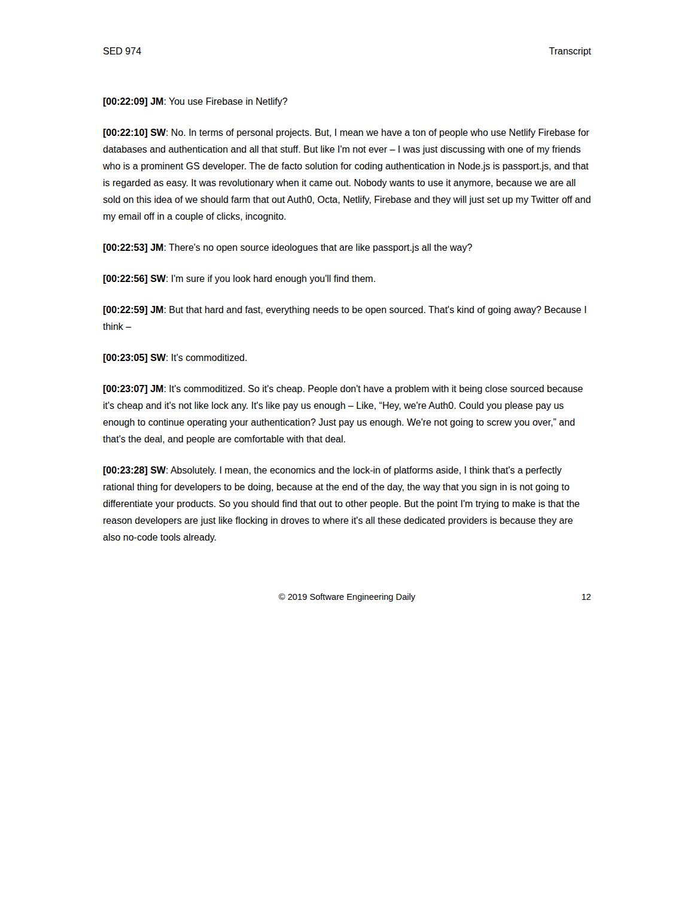SED 974 Transcript
[00:22:09] JM: You use Firebase in Netlify?
[00:22:10] SW: No. In terms of personal projects. But, I mean we have a ton of people who use Netlify Firebase for databases and authentication and all that stuff. But like I'm not ever – I was just discussing with one of my friends who is a prominent GS developer. The de facto solution for coding authentication in Node.js is passport.js, and that is regarded as easy. It was revolutionary when it came out. Nobody wants to use it anymore, because we are all sold on this idea of we should farm that out Auth0, Octa, Netlify, Firebase and they will just set up my Twitter off and my email off in a couple of clicks, incognito.
[00:22:53] JM: There's no open source ideologues that are like passport.js all the way?
[00:22:56] SW: I'm sure if you look hard enough you'll find them.
[00:22:59] JM: But that hard and fast, everything needs to be open sourced. That's kind of going away? Because I think –
[00:23:05] SW: It's commoditized.
[00:23:07] JM: It's commoditized. So it's cheap. People don't have a problem with it being close sourced because it's cheap and it's not like lock any. It's like pay us enough – Like, “Hey, we're Auth0. Could you please pay us enough to continue operating your authentication? Just pay us enough. We're not going to screw you over,” and that's the deal, and people are comfortable with that deal.
[00:23:28] SW: Absolutely. I mean, the economics and the lock-in of platforms aside, I think that's a perfectly rational thing for developers to be doing, because at the end of the day, the way that you sign in is not going to differentiate your products. So you should find that out to other people. But the point I'm trying to make is that the reason developers are just like flocking in droves to where it's all these dedicated providers is because they are also no-code tools already.
© 2019 Software Engineering Daily 12